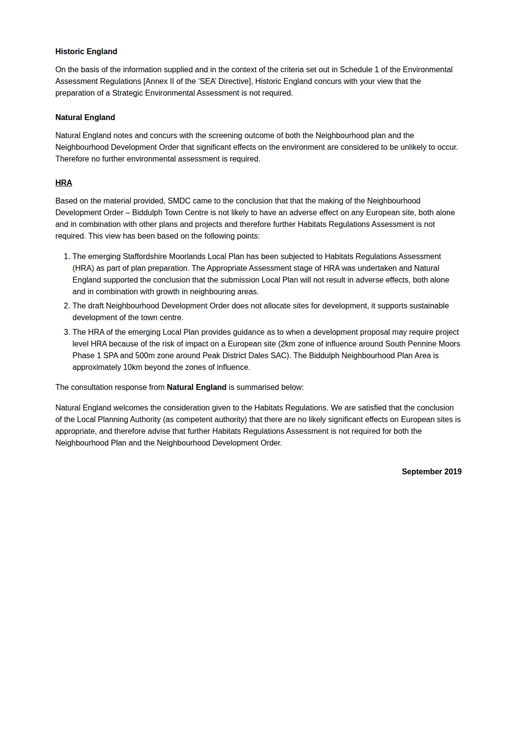Historic England
On the basis of the information supplied and in the context of the criteria set out in Schedule 1 of the Environmental Assessment Regulations [Annex II of the ‘SEA’ Directive], Historic England concurs with your view that the preparation of a Strategic Environmental Assessment is not required.
Natural England
Natural England notes and concurs with the screening outcome of both the Neighbourhood plan and the Neighbourhood Development Order that significant effects on the environment are considered to be unlikely to occur. Therefore no further environmental assessment is required.
HRA
Based on the material provided, SMDC came to the conclusion that that the making of the Neighbourhood Development Order – Biddulph Town Centre is not likely to have an adverse effect on any European site, both alone and in combination with other plans and projects and therefore further Habitats Regulations Assessment is not required. This view has been based on the following points:
The emerging Staffordshire Moorlands Local Plan has been subjected to Habitats Regulations Assessment (HRA) as part of plan preparation. The Appropriate Assessment stage of HRA was undertaken and Natural England supported the conclusion that the submission Local Plan will not result in adverse effects, both alone and in combination with growth in neighbouring areas.
The draft Neighbourhood Development Order does not allocate sites for development, it supports sustainable development of the town centre.
The HRA of the emerging Local Plan provides guidance as to when a development proposal may require project level HRA because of the risk of impact on a European site (2km zone of influence around South Pennine Moors Phase 1 SPA and 500m zone around Peak District Dales SAC). The Biddulph Neighbourhood Plan Area is approximately 10km beyond the zones of influence.
The consultation response from Natural England is summarised below:
Natural England welcomes the consideration given to the Habitats Regulations. We are satisfied that the conclusion of the Local Planning Authority (as competent authority) that there are no likely significant effects on European sites is appropriate, and therefore advise that further Habitats Regulations Assessment is not required for both the Neighbourhood Plan and the Neighbourhood Development Order.
September 2019